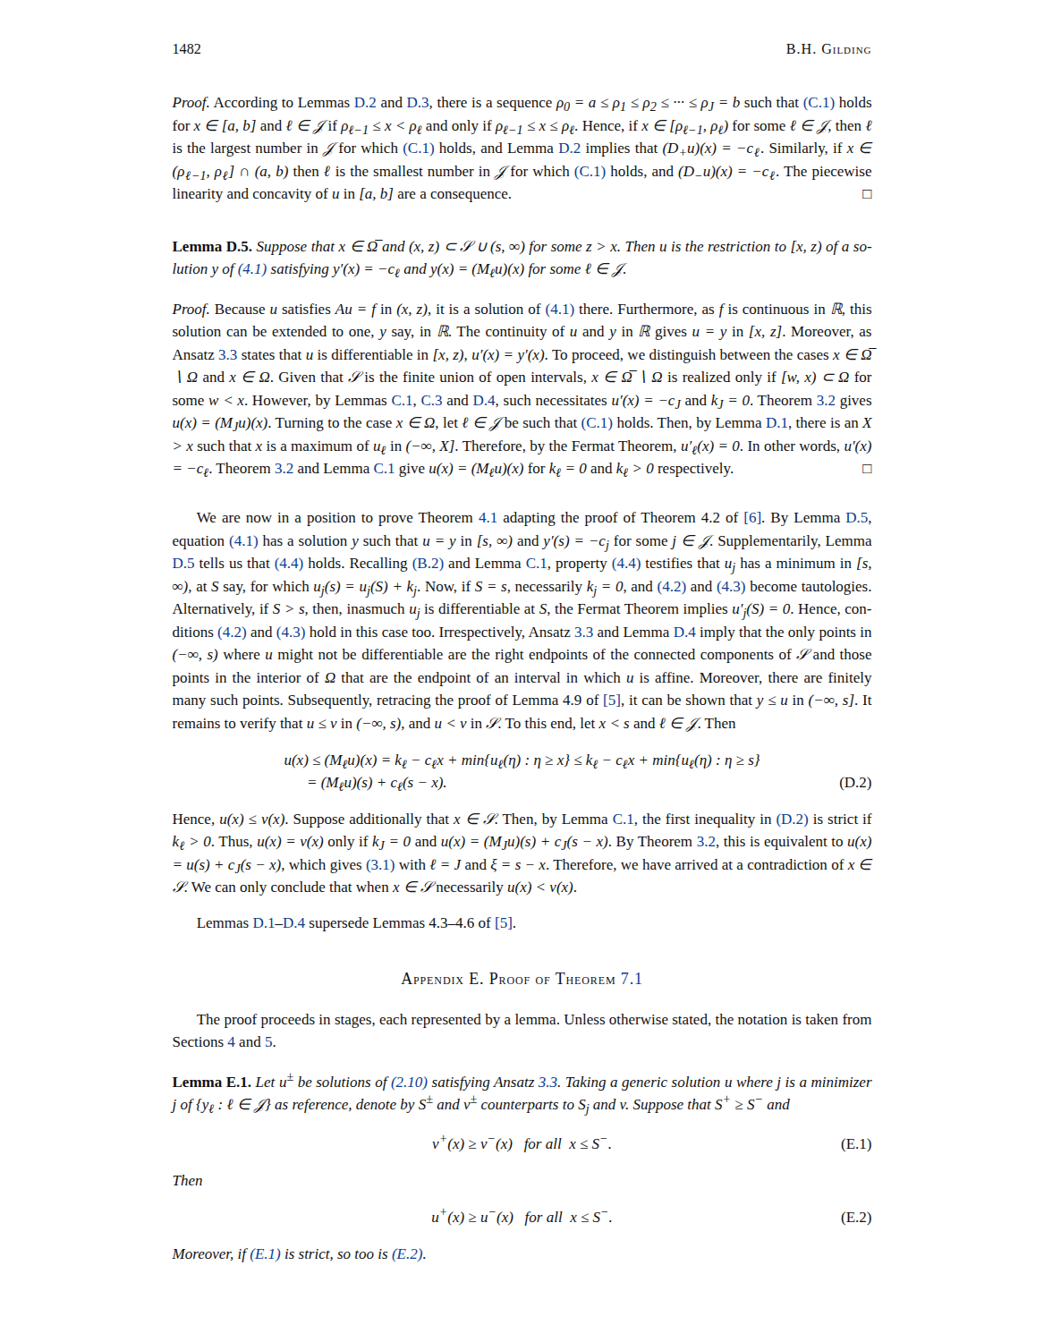1482 B.H. Gilding
Proof. According to Lemmas D.2 and D.3, there is a sequence ρ0 = a ≤ ρ1 ≤ ρ2 ≤ ··· ≤ ρJ = b such that (C.1) holds for x ∈ [a, b] and ℓ ∈ 𝒥 if ρℓ−1 ≤ x < ρℓ and only if ρℓ−1 ≤ x ≤ ρℓ. Hence, if x ∈ [ρℓ−1, ρℓ) for some ℓ ∈ 𝒥, then ℓ is the largest number in 𝒥 for which (C.1) holds, and Lemma D.2 implies that (D+u)(x) = −cℓ. Similarly, if x ∈ (ρℓ−1, ρℓ] ∩ (a, b) then ℓ is the smallest number in 𝒥 for which (C.1) holds, and (D−u)(x) = −cℓ. The piecewise linearity and concavity of u in [a, b] are a consequence.
Lemma D.5. Suppose that x ∈ Ω̅ and (x, z) ⊂ 𝒮 ∪ (s, ∞) for some z > x. Then u is the restriction to [x, z) of a solution y of (4.1) satisfying y′(x) = −cℓ and y(x) = (Mℓu)(x) for some ℓ ∈ 𝒥.
Proof. Because u satisfies Au = f in (x, z), it is a solution of (4.1) there. Furthermore, as f is continuous in ℝ, this solution can be extended to one, y say, in ℝ. The continuity of u and y in ℝ gives u = y in [x, z]. Moreover, as Ansatz 3.3 states that u is differentiable in [x, z), u′(x) = y′(x). To proceed, we distinguish between the cases x ∈ Ω̅ ∖ Ω and x ∈ Ω. Given that 𝒮 is the finite union of open intervals, x ∈ Ω̅ ∖ Ω is realized only if [w, x) ⊂ Ω for some w < x. However, by Lemmas C.1, C.3 and D.4, such necessitates u′(x) = −cJ and kJ = 0. Theorem 3.2 gives u(x) = (MJu)(x). Turning to the case x ∈ Ω, let ℓ ∈ 𝒥 be such that (C.1) holds. Then, by Lemma D.1, there is an X > x such that x is a maximum of uℓ in (−∞, X]. Therefore, by the Fermat Theorem, u′ℓ(x) = 0. In other words, u′(x) = −cℓ. Theorem 3.2 and Lemma C.1 give u(x) = (Mℓu)(x) for kℓ = 0 and kℓ > 0 respectively.
We are now in a position to prove Theorem 4.1 adapting the proof of Theorem 4.2 of [6]. By Lemma D.5, equation (4.1) has a solution y such that u = y in [s, ∞) and y′(s) = −cj for some j ∈ 𝒥. Supplementarily, Lemma D.5 tells us that (4.4) holds. Recalling (B.2) and Lemma C.1, property (4.4) testifies that uj has a minimum in [s, ∞), at S say, for which uj(s) = uj(S) + kj. Now, if S = s, necessarily kj = 0, and (4.2) and (4.3) become tautologies. Alternatively, if S > s, then, inasmuch uj is differentiable at S, the Fermat Theorem implies u′j(S) = 0. Hence, conditions (4.2) and (4.3) hold in this case too. Irrespectively, Ansatz 3.3 and Lemma D.4 imply that the only points in (−∞, s) where u might not be differentiable are the right endpoints of the connected components of 𝒮 and those points in the interior of Ω that are the endpoint of an interval in which u is affine. Moreover, there are finitely many such points. Subsequently, retracing the proof of Lemma 4.9 of [5], it can be shown that y ≤ u in (−∞, s]. It remains to verify that u ≤ v in (−∞, s), and u < v in 𝒮. To this end, let x < s and ℓ ∈ 𝒥. Then
u(x) ≤ (Mℓu)(x) = kℓ − cℓx + min{uℓ(η) : η ≥ x} ≤ kℓ − cℓx + min{uℓ(η) : η ≥ s} = (Mℓu)(s) + cℓ(s − x). (D.2)
Hence, u(x) ≤ v(x). Suppose additionally that x ∈ 𝒮. Then, by Lemma C.1, the first inequality in (D.2) is strict if kℓ > 0. Thus, u(x) = v(x) only if kJ = 0 and u(x) = (MJu)(s) + cJ(s − x). By Theorem 3.2, this is equivalent to u(x) = u(s) + cJ(s − x), which gives (3.1) with ℓ = J and ξ = s − x. Therefore, we have arrived at a contradiction of x ∈ 𝒮. We can only conclude that when x ∈ 𝒮 necessarily u(x) < v(x).
Lemmas D.1–D.4 supersede Lemmas 4.3–4.6 of [5].
Appendix E. Proof of Theorem 7.1
The proof proceeds in stages, each represented by a lemma. Unless otherwise stated, the notation is taken from Sections 4 and 5.
Lemma E.1. Let u± be solutions of (2.10) satisfying Ansatz 3.3. Taking a generic solution u where j is a minimizer j of {yℓ : ℓ ∈ 𝒥} as reference, denote by S± and v± counterparts to Sj and v. Suppose that S+ ≥ S− and
v+(x) ≥ v−(x) for all x ≤ S−. (E.1)
Then
u+(x) ≥ u−(x) for all x ≤ S−. (E.2)
Moreover, if (E.1) is strict, so too is (E.2).